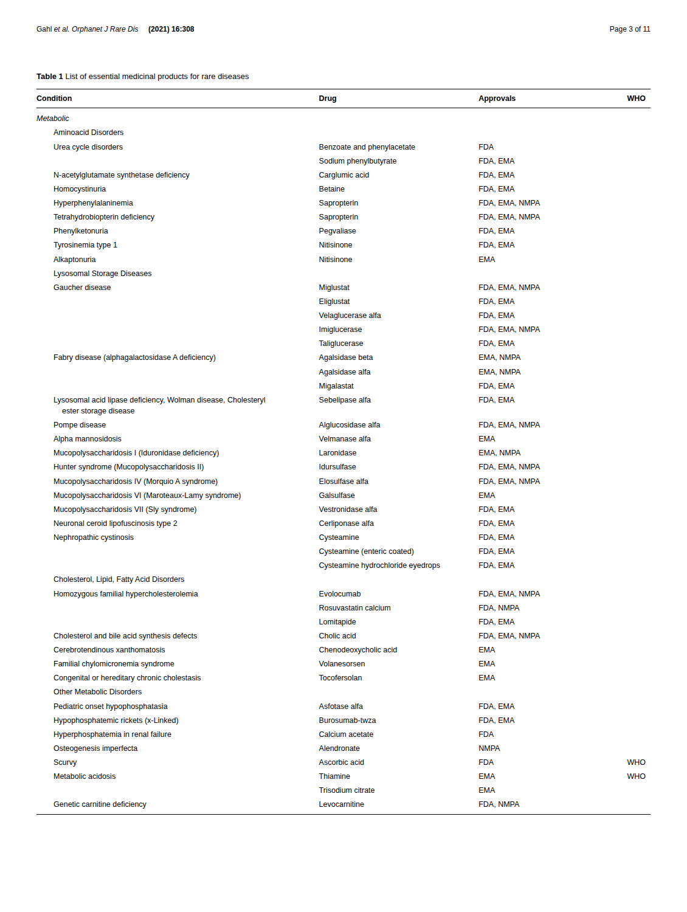Gahl et al. Orphanet J Rare Dis (2021) 16:308
Page 3 of 11
Table 1 List of essential medicinal products for rare diseases
| Condition | Drug | Approvals | WHO |
| --- | --- | --- | --- |
| Metabolic |
| Aminoacid Disorders | | | |
| Urea cycle disorders | Benzoate and phenylacetate | FDA | |
| | Sodium phenylbutyrate | FDA, EMA | |
| N-acetylglutamate synthetase deficiency | Carglumic acid | FDA, EMA | |
| Homocystinuria | Betaine | FDA, EMA | |
| Hyperphenylalaninemia | Sapropterin | FDA, EMA, NMPA | |
| Tetrahydrobiopterin deficiency | Sapropterin | FDA, EMA, NMPA | |
| Phenylketonuria | Pegvaliase | FDA, EMA | |
| Tyrosinemia type 1 | Nitisinone | FDA, EMA | |
| Alkaptonuria | Nitisinone | EMA | |
| Lysosomal Storage Diseases | | | |
| Gaucher disease | Miglustat | FDA, EMA, NMPA | |
| | Eliglustat | FDA, EMA | |
| | Velaglucerase alfa | FDA, EMA | |
| | Imiglucerase | FDA, EMA, NMPA | |
| | Taliglucerase | FDA, EMA | |
| Fabry disease (alphagalactosidase A deficiency) | Agalsidase beta | EMA, NMPA | |
| | Agalsidase alfa | EMA, NMPA | |
| | Migalastat | FDA, EMA | |
| Lysosomal acid lipase deficiency, Wolman disease, Cholesteryl ester storage disease | Sebelipase alfa | FDA, EMA | |
| Pompe disease | Alglucosidase alfa | FDA, EMA, NMPA | |
| Alpha mannosidosis | Velmanase alfa | EMA | |
| Mucopolysaccharidosis I (Iduronidase deficiency) | Laronidase | EMA, NMPA | |
| Hunter syndrome (Mucopolysaccharidosis II) | Idursulfase | FDA, EMA, NMPA | |
| Mucopolysaccharidosis IV (Morquio A syndrome) | Elosulfase alfa | FDA, EMA, NMPA | |
| Mucopolysaccharidosis VI (Maroteaux-Lamy syndrome) | Galsulfase | EMA | |
| Mucopolysaccharidosis VII (Sly syndrome) | Vestronidase alfa | FDA, EMA | |
| Neuronal ceroid lipofuscinosis type 2 | Cerliponase alfa | FDA, EMA | |
| Nephropathic cystinosis | Cysteamine | FDA, EMA | |
| | Cysteamine (enteric coated) | FDA, EMA | |
| | Cysteamine hydrochloride eyedrops | FDA, EMA | |
| Cholesterol, Lipid, Fatty Acid Disorders | | | |
| Homozygous familial hypercholesterolemia | Evolocumab | FDA, EMA, NMPA | |
| | Rosuvastatin calcium | FDA, NMPA | |
| | Lomitapide | FDA, EMA | |
| Cholesterol and bile acid synthesis defects | Cholic acid | FDA, EMA, NMPA | |
| Cerebrotendinous xanthomatosis | Chenodeoxycholic acid | EMA | |
| Familial chylomicronemia syndrome | Volanesorsen | EMA | |
| Congenital or hereditary chronic cholestasis | Tocofersolan | EMA | |
| Other Metabolic Disorders | | | |
| Pediatric onset hypophosphatasia | Asfotase alfa | FDA, EMA | |
| Hypophosphatemic rickets (x-Linked) | Burosumab-twza | FDA, EMA | |
| Hyperphosphatemia in renal failure | Calcium acetate | FDA | |
| Osteogenesis imperfecta | Alendronate | NMPA | |
| Scurvy | Ascorbic acid | FDA | WHO |
| Metabolic acidosis | Thiamine | EMA | WHO |
| | Trisodium citrate | EMA | |
| Genetic carnitine deficiency | Levocarnitine | FDA, NMPA | |